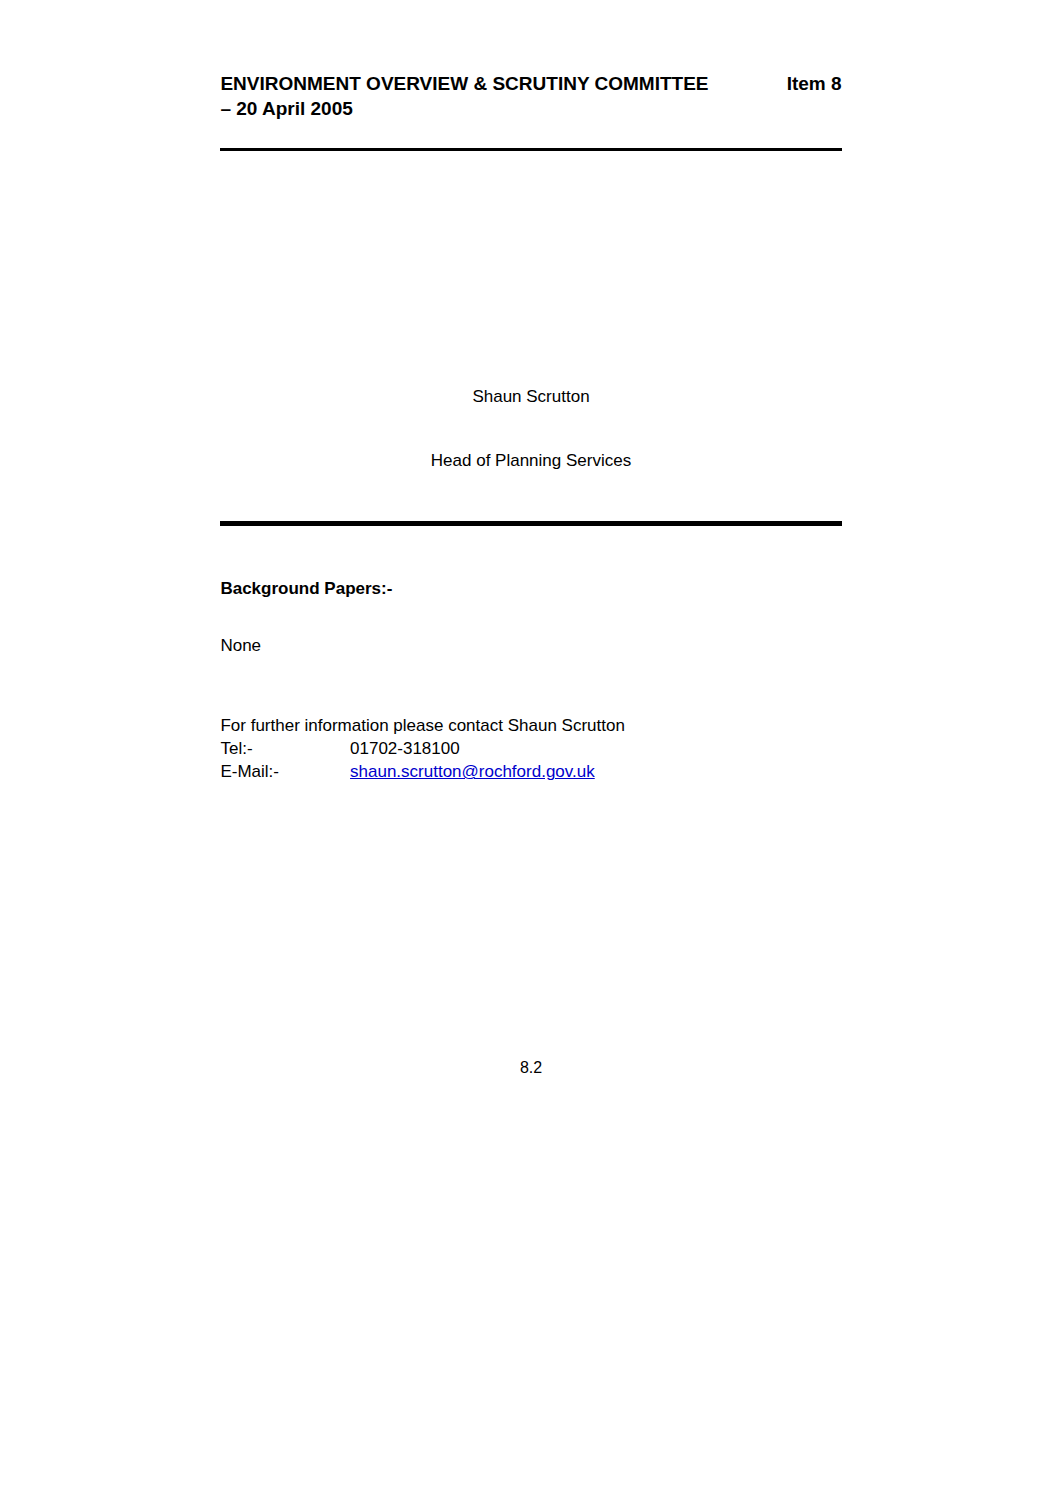ENVIRONMENT OVERVIEW & SCRUTINY COMMITTEE
– 20 April 2005
Item 8
Shaun Scrutton
Head of Planning Services
Background Papers:-
None
For further information please contact Shaun Scrutton
| Tel:- | 01702-318100 |
| E-Mail:- | shaun.scrutton@rochford.gov.uk |
8.2